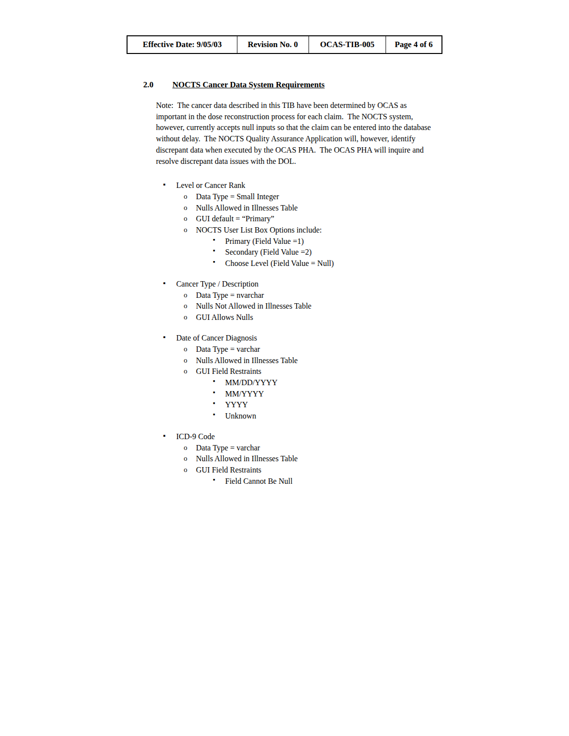| Effective Date: 9/05/03 | Revision No. 0 | OCAS-TIB-005 | Page 4 of 6 |
2.0 NOCTS Cancer Data System Requirements
Note: The cancer data described in this TIB have been determined by OCAS as important in the dose reconstruction process for each claim. The NOCTS system, however, currently accepts null inputs so that the claim can be entered into the database without delay. The NOCTS Quality Assurance Application will, however, identify discrepant data when executed by the OCAS PHA. The OCAS PHA will inquire and resolve discrepant data issues with the DOL.
Level or Cancer Rank
Data Type = Small Integer
Nulls Allowed in Illnesses Table
GUI default = “Primary”
NOCTS User List Box Options include:
Primary (Field Value =1)
Secondary (Field Value =2)
Choose Level (Field Value = Null)
Cancer Type / Description
Data Type = nvarchar
Nulls Not Allowed in Illnesses Table
GUI Allows Nulls
Date of Cancer Diagnosis
Data Type = varchar
Nulls Allowed in Illnesses Table
GUI Field Restraints
MM/DD/YYYY
MM/YYYY
YYYY
Unknown
ICD-9 Code
Data Type = varchar
Nulls Allowed in Illnesses Table
GUI Field Restraints
Field Cannot Be Null